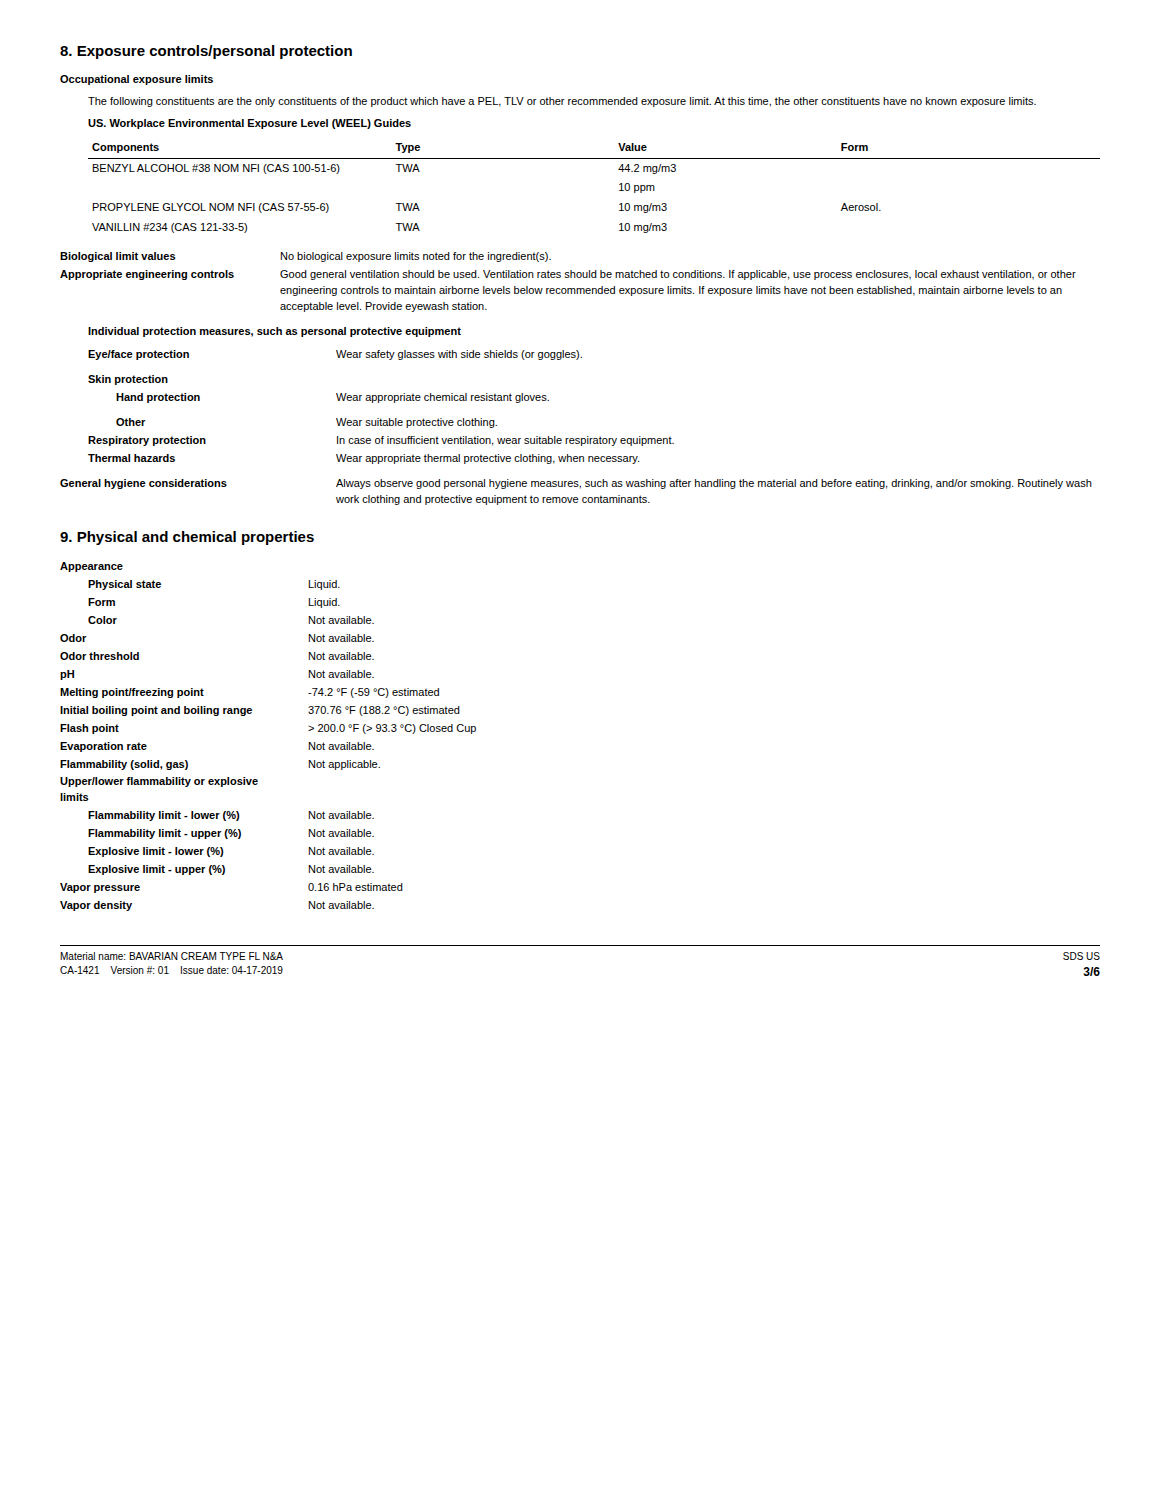8. Exposure controls/personal protection
Occupational exposure limits
The following constituents are the only constituents of the product which have a PEL, TLV or other recommended exposure limit. At this time, the other constituents have no known exposure limits.
US. Workplace Environmental Exposure Level (WEEL) Guides
| Components | Type | Value | Form |
| --- | --- | --- | --- |
| BENZYL ALCOHOL #38 NOM NFI (CAS 100-51-6) | TWA | 44.2 mg/m3 | |
| | | 10 ppm | |
| PROPYLENE GLYCOL NOM NFI (CAS 57-55-6) | TWA | 10 mg/m3 | Aerosol. |
| VANILLIN #234 (CAS 121-33-5) | TWA | 10 mg/m3 | |
| Biological limit values | No biological exposure limits noted for the ingredient(s). |
| Appropriate engineering controls | Good general ventilation should be used. Ventilation rates should be matched to conditions. If applicable, use process enclosures, local exhaust ventilation, or other engineering controls to maintain airborne levels below recommended exposure limits. If exposure limits have not been established, maintain airborne levels to an acceptable level. Provide eyewash station. |
Individual protection measures, such as personal protective equipment
| Eye/face protection | Wear safety glasses with side shields (or goggles). |
| Skin protection | |
| Hand protection | Wear appropriate chemical resistant gloves. |
| Other | Wear suitable protective clothing. |
| Respiratory protection | In case of insufficient ventilation, wear suitable respiratory equipment. |
| Thermal hazards | Wear appropriate thermal protective clothing, when necessary. |
| General hygiene considerations | Always observe good personal hygiene measures, such as washing after handling the material and before eating, drinking, and/or smoking. Routinely wash work clothing and protective equipment to remove contaminants. |
9. Physical and chemical properties
| Appearance | |
| Physical state | Liquid. |
| Form | Liquid. |
| Color | Not available. |
| Odor | Not available. |
| Odor threshold | Not available. |
| pH | Not available. |
| Melting point/freezing point | -74.2 °F (-59 °C) estimated |
| Initial boiling point and boiling range | 370.76 °F (188.2 °C) estimated |
| Flash point | > 200.0 °F (> 93.3 °C) Closed Cup |
| Evaporation rate | Not available. |
| Flammability (solid, gas) | Not applicable. |
| Upper/lower flammability or explosive limits | |
| Flammability limit - lower (%) | Not available. |
| Flammability limit - upper (%) | Not available. |
| Explosive limit - lower (%) | Not available. |
| Explosive limit - upper (%) | Not available. |
| Vapor pressure | 0.16 hPa estimated |
| Vapor density | Not available. |
Material name: BAVARIAN CREAM TYPE FL N&A
CA-1421 Version #: 01 Issue date: 04-17-2019
SDS US
3/6